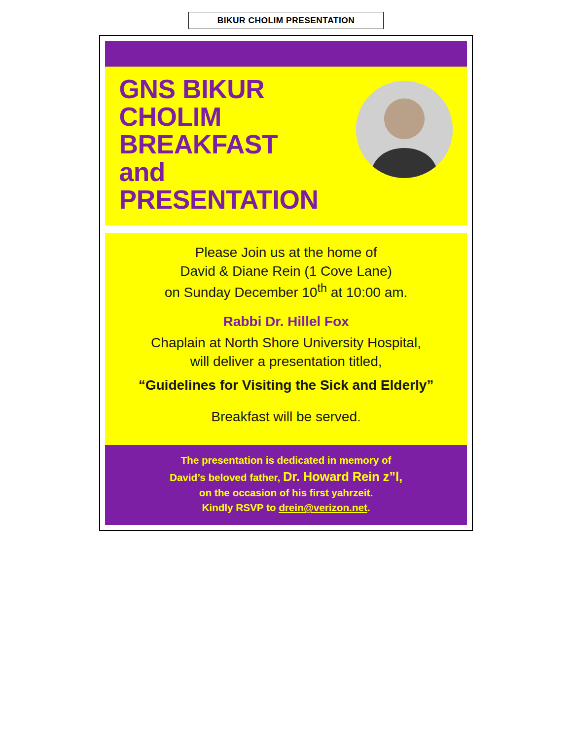BIKUR CHOLIM PRESENTATION
GNS BIKUR CHOLIM
BREAKFAST
and PRESENTATION
Please Join us at the home of
David & Diane Rein (1 Cove Lane)
on Sunday December 10th at 10:00 am.
Rabbi Dr. Hillel Fox
Chaplain at North Shore University Hospital,
will deliver a presentation titled,
“Guidelines for Visiting the Sick and Elderly”
Breakfast will be served.
The presentation is dedicated in memory of
David’s beloved father, Dr. Howard Rein z”l,
on the occasion of his first yahrzeit.
Kindly RSVP to drein@verizon.net.